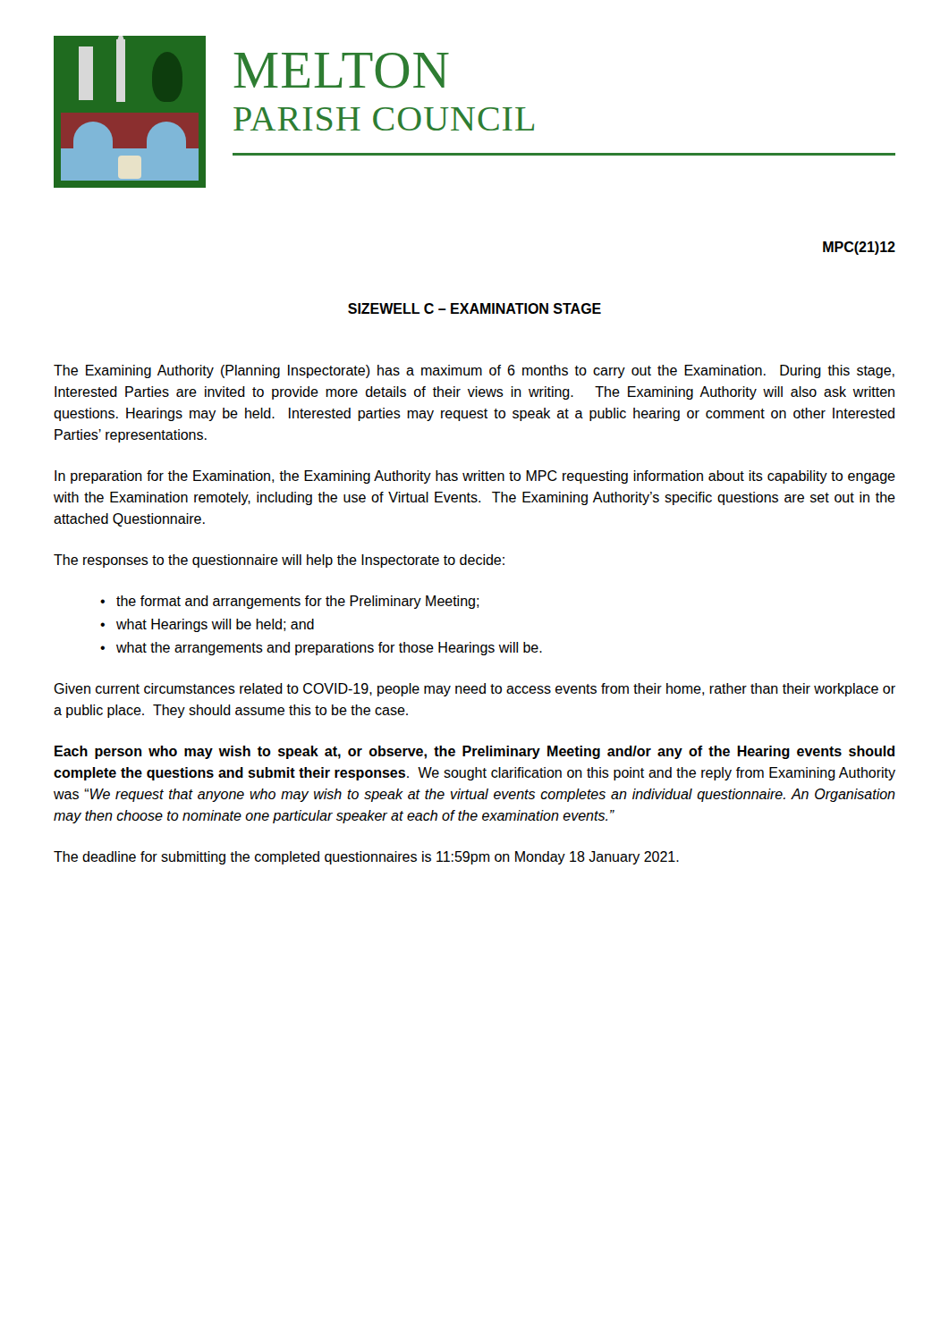MELTON
PARISH COUNCIL
MPC(21)12
SIZEWELL C – EXAMINATION STAGE
The Examining Authority (Planning Inspectorate) has a maximum of 6 months to carry out the Examination. During this stage, Interested Parties are invited to provide more details of their views in writing. The Examining Authority will also ask written questions. Hearings may be held. Interested parties may request to speak at a public hearing or comment on other Interested Parties’ representations.
In preparation for the Examination, the Examining Authority has written to MPC requesting information about its capability to engage with the Examination remotely, including the use of Virtual Events. The Examining Authority’s specific questions are set out in the attached Questionnaire.
The responses to the questionnaire will help the Inspectorate to decide:
the format and arrangements for the Preliminary Meeting;
what Hearings will be held; and
what the arrangements and preparations for those Hearings will be.
Given current circumstances related to COVID-19, people may need to access events from their home, rather than their workplace or a public place. They should assume this to be the case.
Each person who may wish to speak at, or observe, the Preliminary Meeting and/or any of the Hearing events should complete the questions and submit their responses. We sought clarification on this point and the reply from Examining Authority was “We request that anyone who may wish to speak at the virtual events completes an individual questionnaire. An Organisation may then choose to nominate one particular speaker at each of the examination events.”
The deadline for submitting the completed questionnaires is 11:59pm on Monday 18 January 2021.